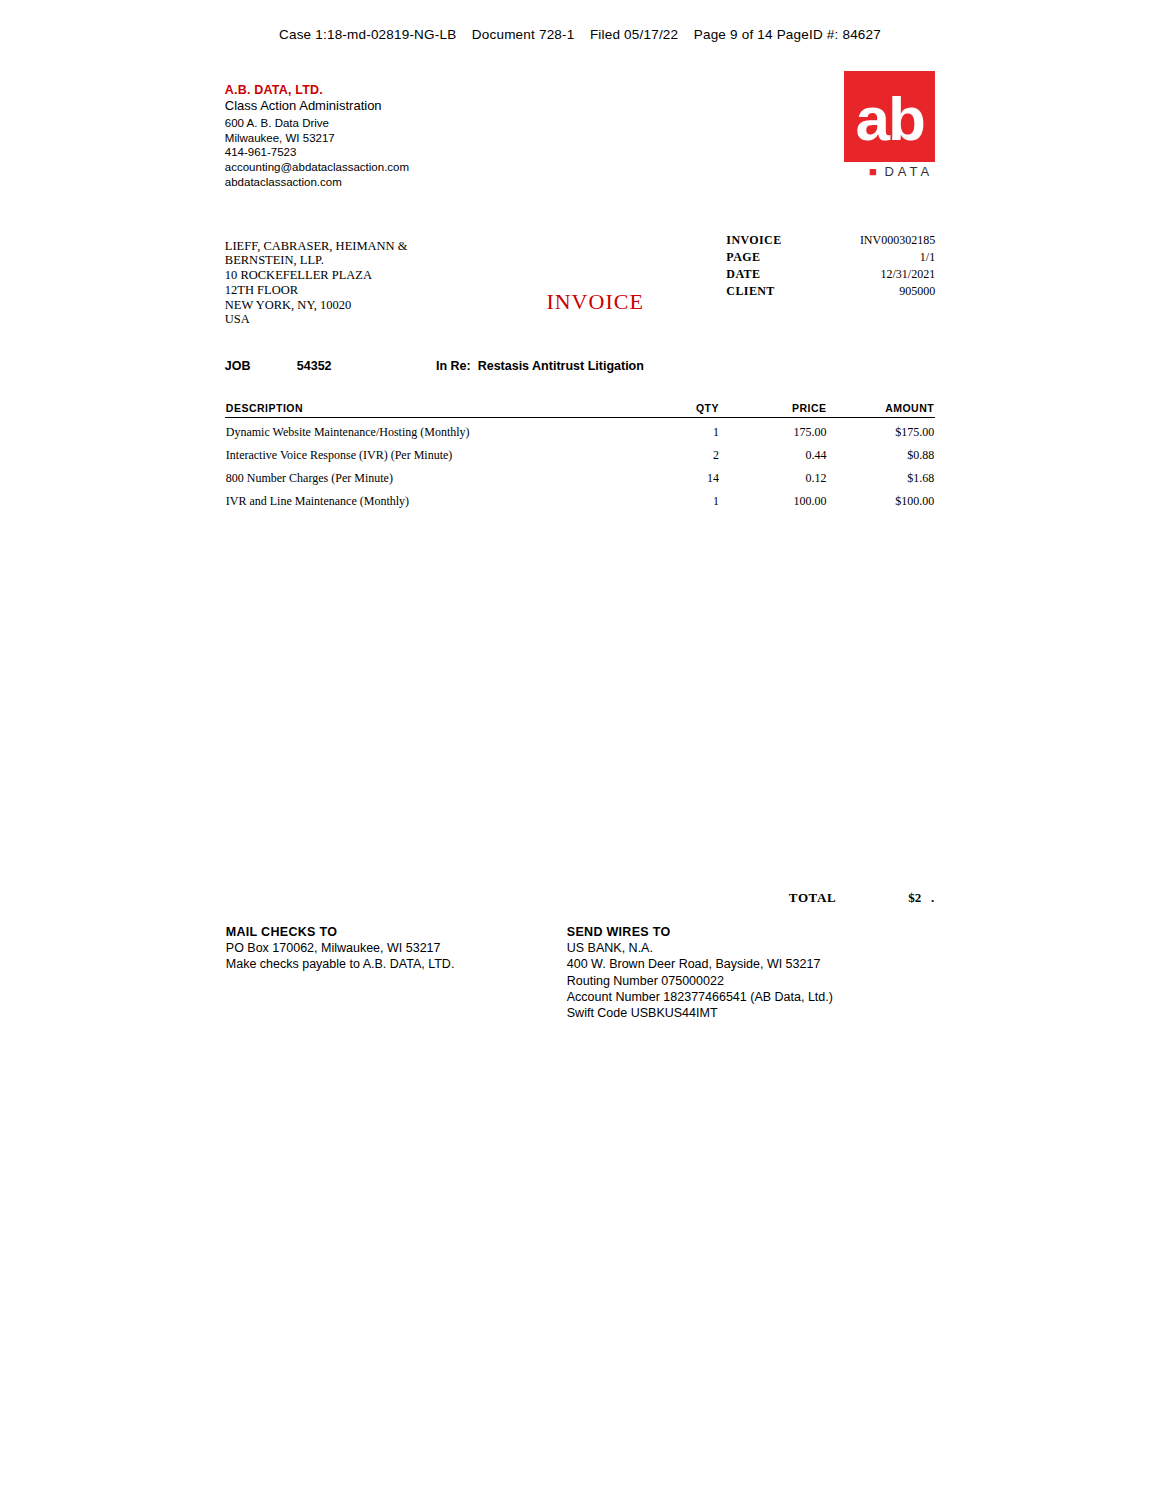Case 1:18-md-02819-NG-LB Document 728-1 Filed 05/17/22 Page 9 of 14 PageID #: 84627
A.B. DATA, LTD.
Class Action Administration
600 A. B. Data Drive
Milwaukee, WI 53217
414-961-7523
accounting@abdataclassaction.com
abdataclassaction.com
ab
■ DATA
LIEFF, CABRASER, HEIMANN &
BERNSTEIN, LLP.
10 ROCKEFELLER PLAZA
12TH FLOOR
NEW YORK, NY, 10020
USA
| INVOICE | INV000302185 |
| PAGE | 1/1 |
| DATE | 12/31/2021 |
| CLIENT | 905000 |
INVOICE
JOB 54352 In Re: Restasis Antitrust Litigation
| DESCRIPTION | QTY | PRICE | AMOUNT |
| --- | --- | --- | --- |
| Dynamic Website Maintenance/Hosting (Monthly) | 1 | 175.00 | $175.00 |
| Interactive Voice Response (IVR) (Per Minute) | 2 | 0.44 | $0.88 |
| 800 Number Charges (Per Minute) | 14 | 0.12 | $1.68 |
| IVR and Line Maintenance (Monthly) | 1 | 100.00 | $100.00 |
| | TOTAL | $2 . |
| MAIL CHECKS TO PO Box 170062, Milwaukee, WI 53217 Make checks payable to A.B. DATA, LTD. | SEND WIRES TO US BANK, N.A. 400 W. Brown Deer Road, Bayside, WI 53217 Routing Number 075000022 Account Number 182377466541 (AB Data, Ltd.) Swift Code USBKUS44IMT |